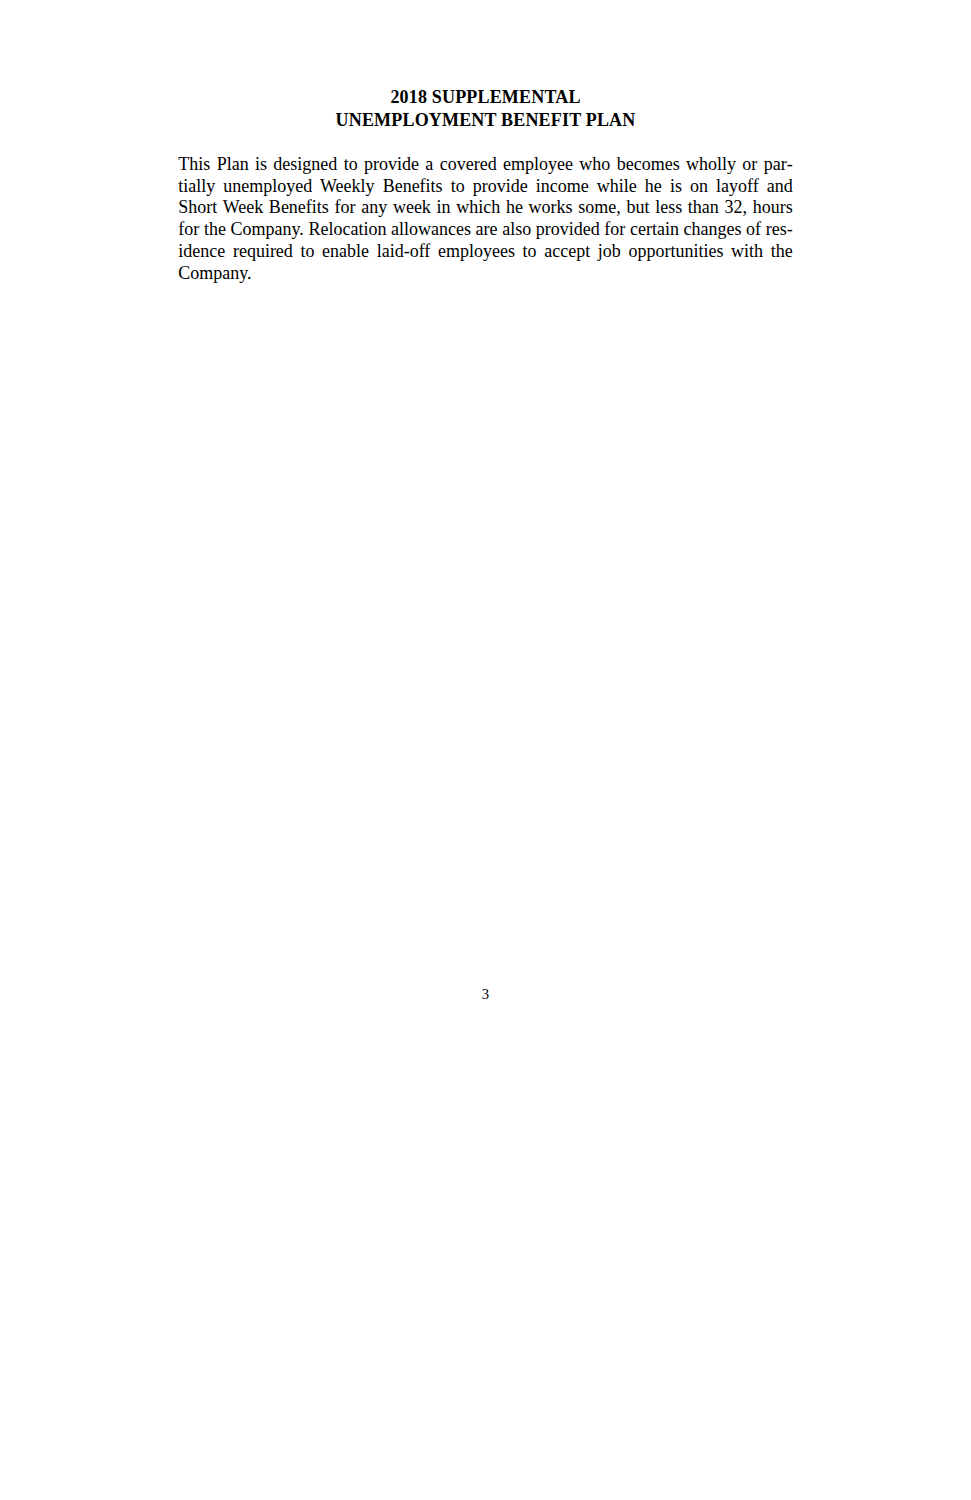2018 SUPPLEMENTAL UNEMPLOYMENT BENEFIT PLAN
This Plan is designed to provide a covered employee who becomes wholly or partially unemployed Weekly Benefits to provide income while he is on layoff and Short Week Benefits for any week in which he works some, but less than 32, hours for the Company. Relocation allowances are also provided for certain changes of residence required to enable laid-off employees to accept job opportunities with the Company.
3